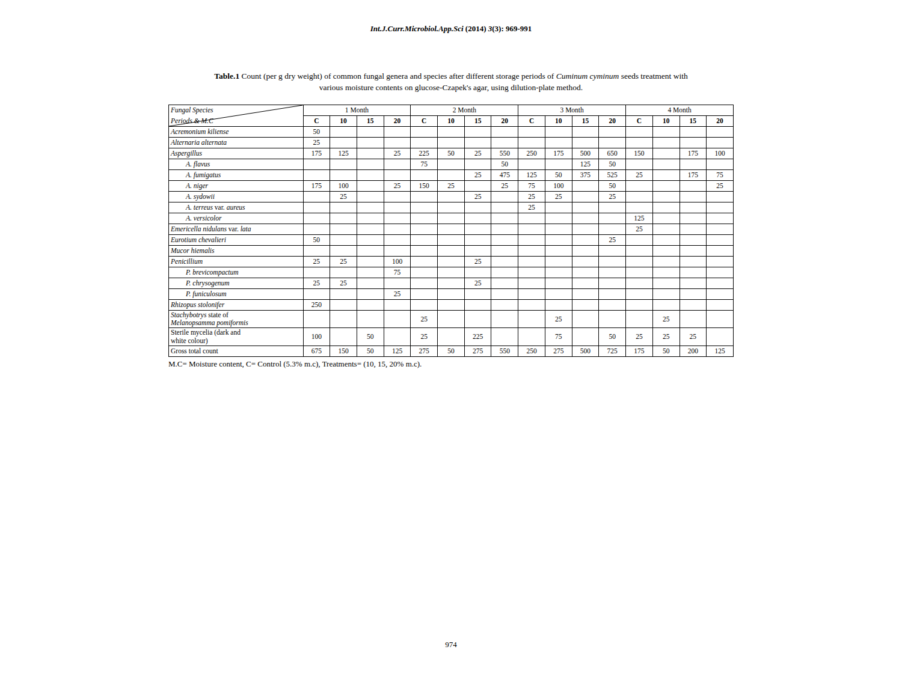Int.J.Curr.Microbiol.App.Sci (2014) 3(3): 969-991
Table.1 Count (per g dry weight) of common fungal genera and species after different storage periods of Cuminum cyminum seeds treatment with various moisture contents on glucose-Czapek's agar, using dilution-plate method.
| Fungal Species Periods & M.C | 1 Month | 2 Month | 3 Month | 4 Month |
| --- | --- | --- | --- | --- |
| C | 10 | 15 | 20 | C | 10 | 15 | 20 | C | 10 | 15 | 20 | C | 10 | 15 | 20 |
| Acremonium kiliense | 50 | | | | | | | | | | | | | | | |
| Alternaria alternata | 25 | | | | | | | | | | | | | | | |
| Aspergillus | 175 | 125 | | 25 | 225 | 50 | 25 | 550 | 250 | 175 | 500 | 650 | 150 | | 175 | 100 |
| A. flavus | | | | | 75 | | | 50 | | | 125 | 50 | | | | |
| A. fumigatus | | | | | | | 25 | 475 | 125 | 50 | 375 | 525 | 25 | | 175 | 75 |
| A. niger | 175 | 100 | | 25 | 150 | 25 | | 25 | 75 | 100 | | 50 | | | | 25 |
| A. sydowii | | 25 | | | | | 25 | | 25 | 25 | | 25 | | | | |
| A. terreus var. aureus | | | | | | | | | 25 | | | | | | | |
| A. versicolor | | | | | | | | | | | | | 125 | | | |
| Emericella nidulans var. lata | | | | | | | | | | | | | 25 | | | |
| Eurotium chevalieri | 50 | | | | | | | | | | | 25 | | | | |
| Mucor hiemalis | | | | | | | | | | | | | | | | |
| Penicillium | 25 | 25 | | 100 | | | 25 | | | | | | | | | |
| P. brevicompactum | | | | 75 | | | | | | | | | | | | |
| P. chrysogenum | 25 | 25 | | | | | 25 | | | | | | | | | |
| P. funiculosum | | | | 25 | | | | | | | | | | | | |
| Rhizopus stolonifer | 250 | | | | | | | | | | | | | | | |
| Stachybotrys state of Melanopsamma pomiformis | | | | | 25 | | | | | 25 | | | | 25 | | |
| Sterile mycelia (dark and white colour) | 100 | | 50 | | 25 | | 225 | | | 75 | | 50 | 25 | 25 | 25 | |
| Gross total count | 675 | 150 | 50 | 125 | 275 | 50 | 275 | 550 | 250 | 275 | 500 | 725 | 175 | 50 | 200 | 125 |
M.C= Moisture content, C= Control (5.3% m.c), Treatments= (10, 15, 20% m.c).
974